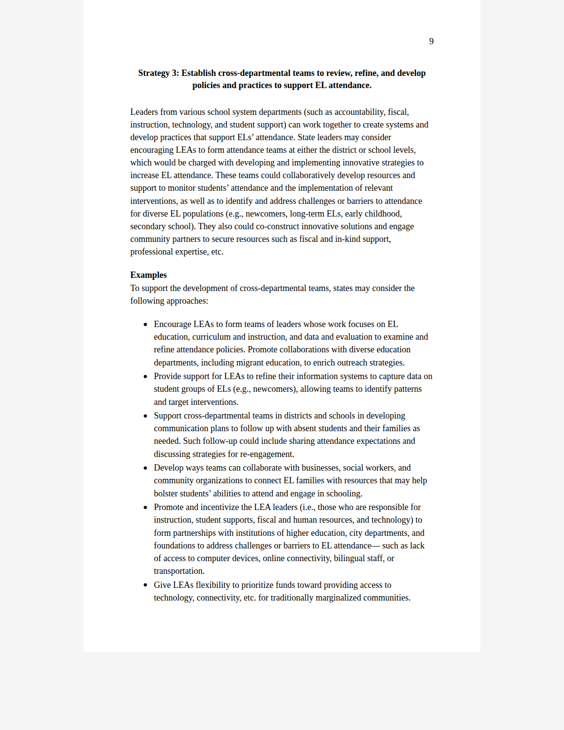9
Strategy 3: Establish cross-departmental teams to review, refine, and develop policies and practices to support EL attendance.
Leaders from various school system departments (such as accountability, fiscal, instruction, technology, and student support) can work together to create systems and develop practices that support ELs’ attendance. State leaders may consider encouraging LEAs to form attendance teams at either the district or school levels, which would be charged with developing and implementing innovative strategies to increase EL attendance. These teams could collaboratively develop resources and support to monitor students’ attendance and the implementation of relevant interventions, as well as to identify and address challenges or barriers to attendance for diverse EL populations (e.g., newcomers, long-term ELs, early childhood, secondary school). They also could co-construct innovative solutions and engage community partners to secure resources such as fiscal and in-kind support, professional expertise, etc.
Examples
To support the development of cross-departmental teams, states may consider the following approaches:
Encourage LEAs to form teams of leaders whose work focuses on EL education, curriculum and instruction, and data and evaluation to examine and refine attendance policies. Promote collaborations with diverse education departments, including migrant education, to enrich outreach strategies.
Provide support for LEAs to refine their information systems to capture data on student groups of ELs (e.g., newcomers), allowing teams to identify patterns and target interventions.
Support cross-departmental teams in districts and schools in developing communication plans to follow up with absent students and their families as needed. Such follow-up could include sharing attendance expectations and discussing strategies for re-engagement.
Develop ways teams can collaborate with businesses, social workers, and community organizations to connect EL families with resources that may help bolster students’ abilities to attend and engage in schooling.
Promote and incentivize the LEA leaders (i.e., those who are responsible for instruction, student supports, fiscal and human resources, and technology) to form partnerships with institutions of higher education, city departments, and foundations to address challenges or barriers to EL attendance— such as lack of access to computer devices, online connectivity, bilingual staff, or transportation.
Give LEAs flexibility to prioritize funds toward providing access to technology, connectivity, etc. for traditionally marginalized communities.